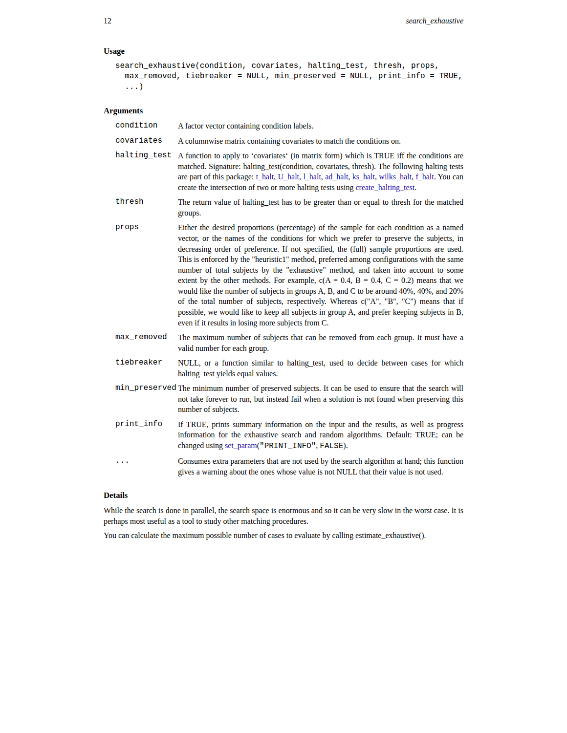12 search_exhaustive
Usage
search_exhaustive(condition, covariates, halting_test, thresh, props,
  max_removed, tiebreaker = NULL, min_preserved = NULL, print_info = TRUE,
  ...)
Arguments
condition
A factor vector containing condition labels.
covariates
A columnwise matrix containing covariates to match the conditions on.
halting_test
A function to apply to ‘covariates‘ (in matrix form) which is TRUE iff the conditions are matched. Signature: halting_test(condition, covariates, thresh). The following halting tests are part of this package: t_halt, U_halt, l_halt, ad_halt, ks_halt, wilks_halt, f_halt. You can create the intersection of two or more halting tests using create_halting_test.
thresh
The return value of halting_test has to be greater than or equal to thresh for the matched groups.
props
Either the desired proportions (percentage) of the sample for each condition as a named vector, or the names of the conditions for which we prefer to preserve the subjects, in decreasing order of preference. If not specified, the (full) sample proportions are used. This is enforced by the "heuristic1" method, preferred among configurations with the same number of total subjects by the "exhaustive" method, and taken into account to some extent by the other methods. For example, c(A = 0.4, B = 0.4, C = 0.2) means that we would like the number of subjects in groups A, B, and C to be around 40%, 40%, and 20% of the total number of subjects, respectively. Whereas c("A", "B", "C") means that if possible, we would like to keep all subjects in group A, and prefer keeping subjects in B, even if it results in losing more subjects from C.
max_removed
The maximum number of subjects that can be removed from each group. It must have a valid number for each group.
tiebreaker
NULL, or a function similar to halting_test, used to decide between cases for which halting_test yields equal values.
min_preserved
The minimum number of preserved subjects. It can be used to ensure that the search will not take forever to run, but instead fail when a solution is not found when preserving this number of subjects.
print_info
If TRUE, prints summary information on the input and the results, as well as progress information for the exhaustive search and random algorithms. Default: TRUE; can be changed using set_param("PRINT_INFO", FALSE).
...
Consumes extra parameters that are not used by the search algorithm at hand; this function gives a warning about the ones whose value is not NULL that their value is not used.
Details
While the search is done in parallel, the search space is enormous and so it can be very slow in the worst case. It is perhaps most useful as a tool to study other matching procedures.
You can calculate the maximum possible number of cases to evaluate by calling estimate_exhaustive().